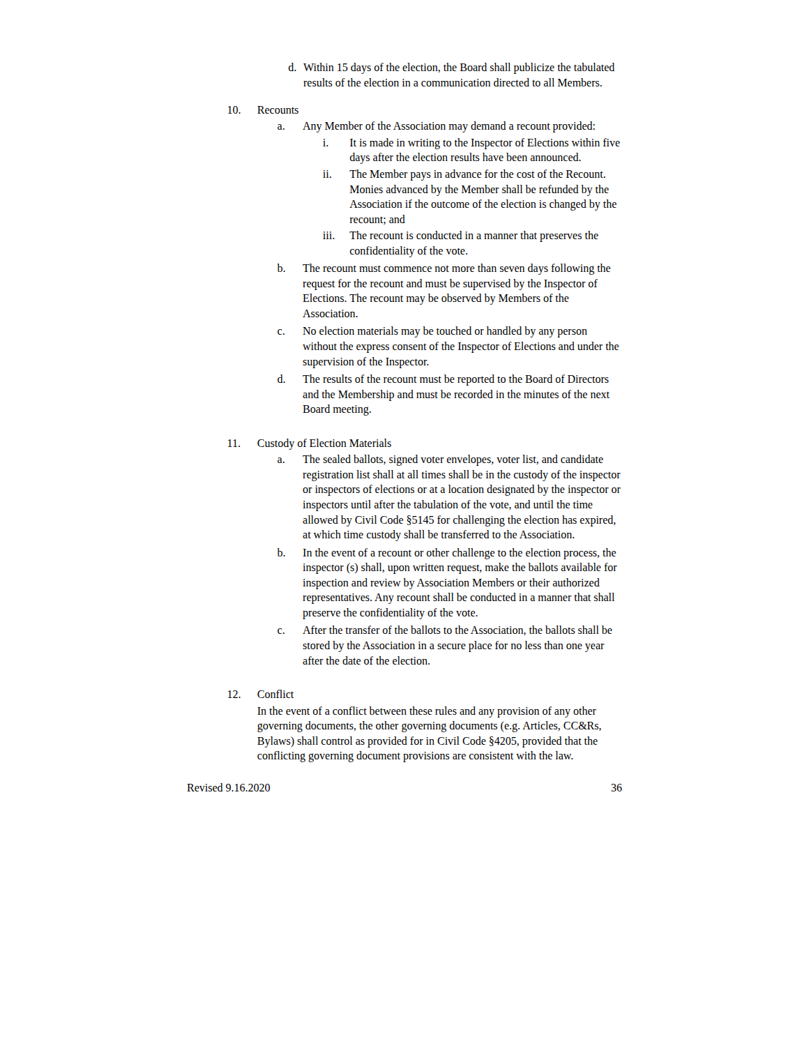Within 15 days of the election, the Board shall publicize the tabulated results of the election in a communication directed to all Members.
10. Recounts
a. Any Member of the Association may demand a recount provided:
i. It is made in writing to the Inspector of Elections within five days after the election results have been announced.
ii. The Member pays in advance for the cost of the Recount. Monies advanced by the Member shall be refunded by the Association if the outcome of the election is changed by the recount; and
iii. The recount is conducted in a manner that preserves the confidentiality of the vote.
b. The recount must commence not more than seven days following the request for the recount and must be supervised by the Inspector of Elections. The recount may be observed by Members of the Association.
c. No election materials may be touched or handled by any person without the express consent of the Inspector of Elections and under the supervision of the Inspector.
d. The results of the recount must be reported to the Board of Directors and the Membership and must be recorded in the minutes of the next Board meeting.
11. Custody of Election Materials
a. The sealed ballots, signed voter envelopes, voter list, and candidate registration list shall at all times shall be in the custody of the inspector or inspectors of elections or at a location designated by the inspector or inspectors until after the tabulation of the vote, and until the time allowed by Civil Code §5145 for challenging the election has expired, at which time custody shall be transferred to the Association.
b. In the event of a recount or other challenge to the election process, the inspector (s) shall, upon written request, make the ballots available for inspection and review by Association Members or their authorized representatives. Any recount shall be conducted in a manner that shall preserve the confidentiality of the vote.
c. After the transfer of the ballots to the Association, the ballots shall be stored by the Association in a secure place for no less than one year after the date of the election.
12. Conflict
In the event of a conflict between these rules and any provision of any other governing documents, the other governing documents (e.g. Articles, CC&Rs, Bylaws) shall control as provided for in Civil Code §4205, provided that the conflicting governing document provisions are consistent with the law.
Revised 9.16.2020 36